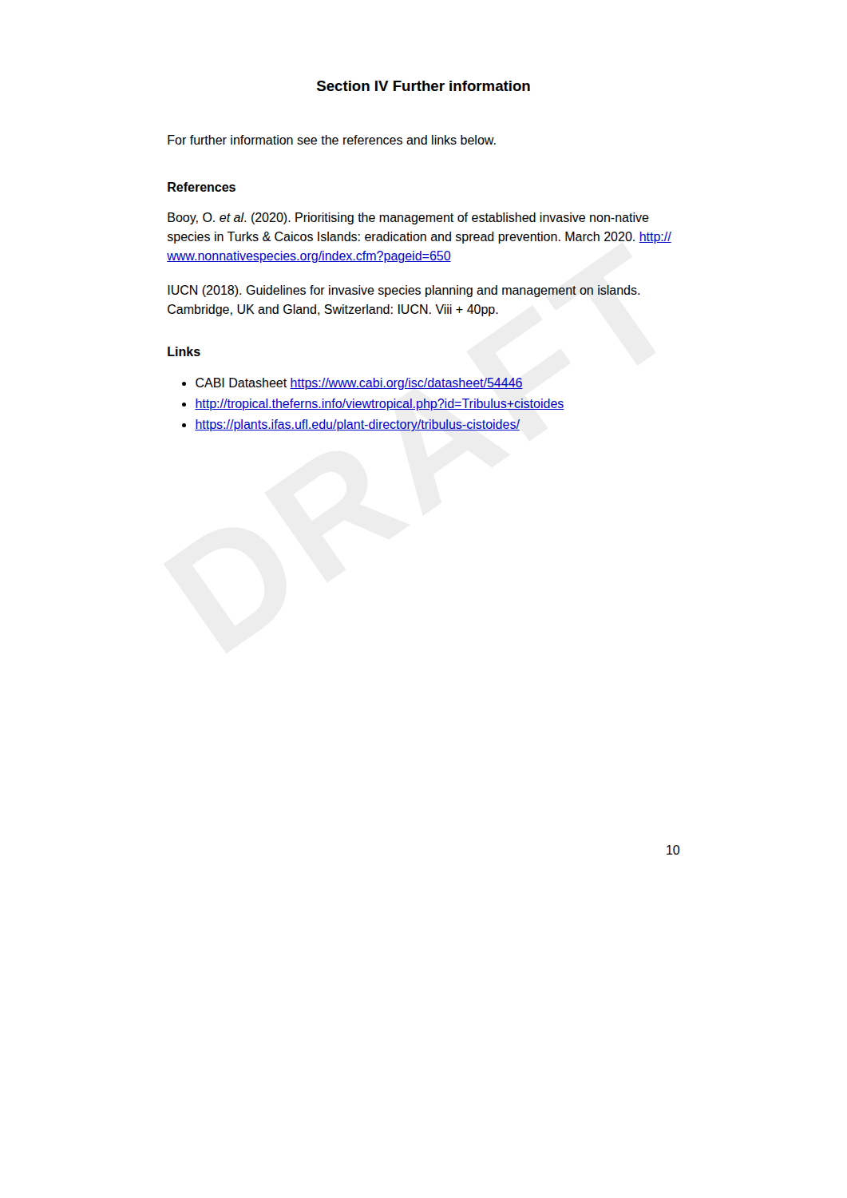DRAFT
Section IV Further information
For further information see the references and links below.
References
Booy, O. et al. (2020). Prioritising the management of established invasive non-native species in Turks & Caicos Islands: eradication and spread prevention. March 2020. http://www.nonnativespecies.org/index.cfm?pageid=650
IUCN (2018). Guidelines for invasive species planning and management on islands. Cambridge, UK and Gland, Switzerland: IUCN. Viii + 40pp.
Links
CABI Datasheet https://www.cabi.org/isc/datasheet/54446
http://tropical.theferns.info/viewtropical.php?id=Tribulus+cistoides
https://plants.ifas.ufl.edu/plant-directory/tribulus-cistoides/
10